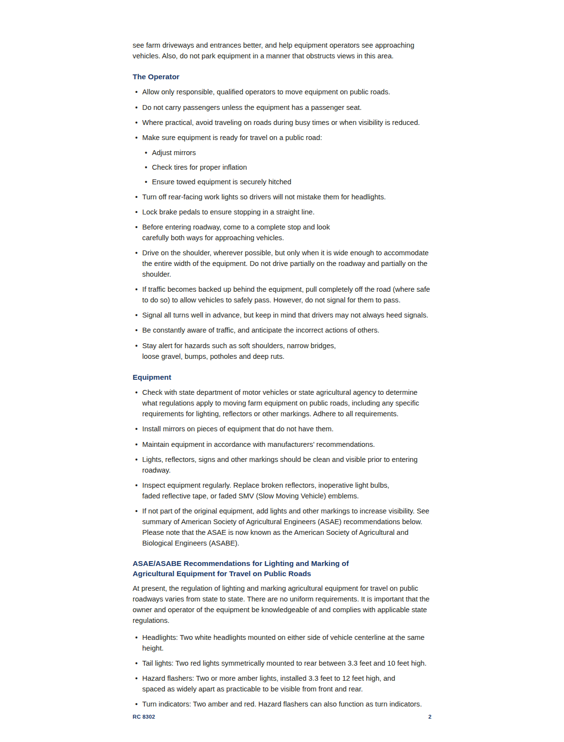see farm driveways and entrances better, and help equipment operators see approaching vehicles. Also, do not park equipment in a manner that obstructs views in this area.
The Operator
Allow only responsible, qualified operators to move equipment on public roads.
Do not carry passengers unless the equipment has a passenger seat.
Where practical, avoid traveling on roads during busy times or when visibility is reduced.
Make sure equipment is ready for travel on a public road:
Adjust mirrors
Check tires for proper inflation
Ensure towed equipment is securely hitched
Turn off rear-facing work lights so drivers will not mistake them for headlights.
Lock brake pedals to ensure stopping in a straight line.
Before entering roadway, come to a complete stop and look
carefully both ways for approaching vehicles.
Drive on the shoulder, wherever possible, but only when it is wide enough to accommodate the entire width of the equipment. Do not drive partially on the roadway and partially on the shoulder.
If traffic becomes backed up behind the equipment, pull completely off the road (where safe to do so) to allow vehicles to safely pass. However, do not signal for them to pass.
Signal all turns well in advance, but keep in mind that drivers may not always heed signals.
Be constantly aware of traffic, and anticipate the incorrect actions of others.
Stay alert for hazards such as soft shoulders, narrow bridges,
loose gravel, bumps, potholes and deep ruts.
Equipment
Check with state department of motor vehicles or state agricultural agency to determine what regulations apply to moving farm equipment on public roads, including any specific requirements for lighting, reflectors or other markings. Adhere to all requirements.
Install mirrors on pieces of equipment that do not have them.
Maintain equipment in accordance with manufacturers’ recommendations.
Lights, reflectors, signs and other markings should be clean and visible prior to entering roadway.
Inspect equipment regularly. Replace broken reflectors, inoperative light bulbs,
faded reflective tape, or faded SMV (Slow Moving Vehicle) emblems.
If not part of the original equipment, add lights and other markings to increase visibility. See summary of American Society of Agricultural Engineers (ASAE) recommendations below. Please note that the ASAE is now known as the American Society of Agricultural and Biological Engineers (ASABE).
ASAE/ASABE Recommendations for Lighting and Marking of
Agricultural Equipment for Travel on Public Roads
At present, the regulation of lighting and marking agricultural equipment for travel on public roadways varies from state to state. There are no uniform requirements. It is important that the owner and operator of the equipment be knowledgeable of and complies with applicable state regulations.
Headlights: Two white headlights mounted on either side of vehicle centerline at the same height.
Tail lights: Two red lights symmetrically mounted to rear between 3.3 feet and 10 feet high.
Hazard flashers: Two or more amber lights, installed 3.3 feet to 12 feet high, and
spaced as widely apart as practicable to be visible from front and rear.
Turn indicators: Two amber and red. Hazard flashers can also function as turn indicators.
RC 8302 2